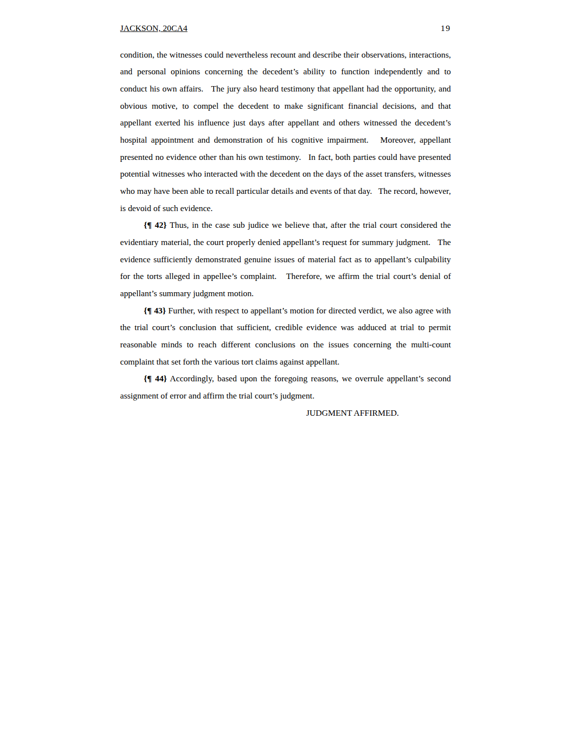JACKSON, 20CA4 19
condition, the witnesses could nevertheless recount and describe their observations, interactions, and personal opinions concerning the decedent’s ability to function independently and to conduct his own affairs. The jury also heard testimony that appellant had the opportunity, and obvious motive, to compel the decedent to make significant financial decisions, and that appellant exerted his influence just days after appellant and others witnessed the decedent’s hospital appointment and demonstration of his cognitive impairment. Moreover, appellant presented no evidence other than his own testimony. In fact, both parties could have presented potential witnesses who interacted with the decedent on the days of the asset transfers, witnesses who may have been able to recall particular details and events of that day. The record, however, is devoid of such evidence.
{¶ 42} Thus, in the case sub judice we believe that, after the trial court considered the evidentiary material, the court properly denied appellant’s request for summary judgment. The evidence sufficiently demonstrated genuine issues of material fact as to appellant’s culpability for the torts alleged in appellee’s complaint. Therefore, we affirm the trial court’s denial of appellant’s summary judgment motion.
{¶ 43} Further, with respect to appellant’s motion for directed verdict, we also agree with the trial court’s conclusion that sufficient, credible evidence was adduced at trial to permit reasonable minds to reach different conclusions on the issues concerning the multi-count complaint that set forth the various tort claims against appellant.
{¶ 44} Accordingly, based upon the foregoing reasons, we overrule appellant’s second assignment of error and affirm the trial court’s judgment.
JUDGMENT AFFIRMED.